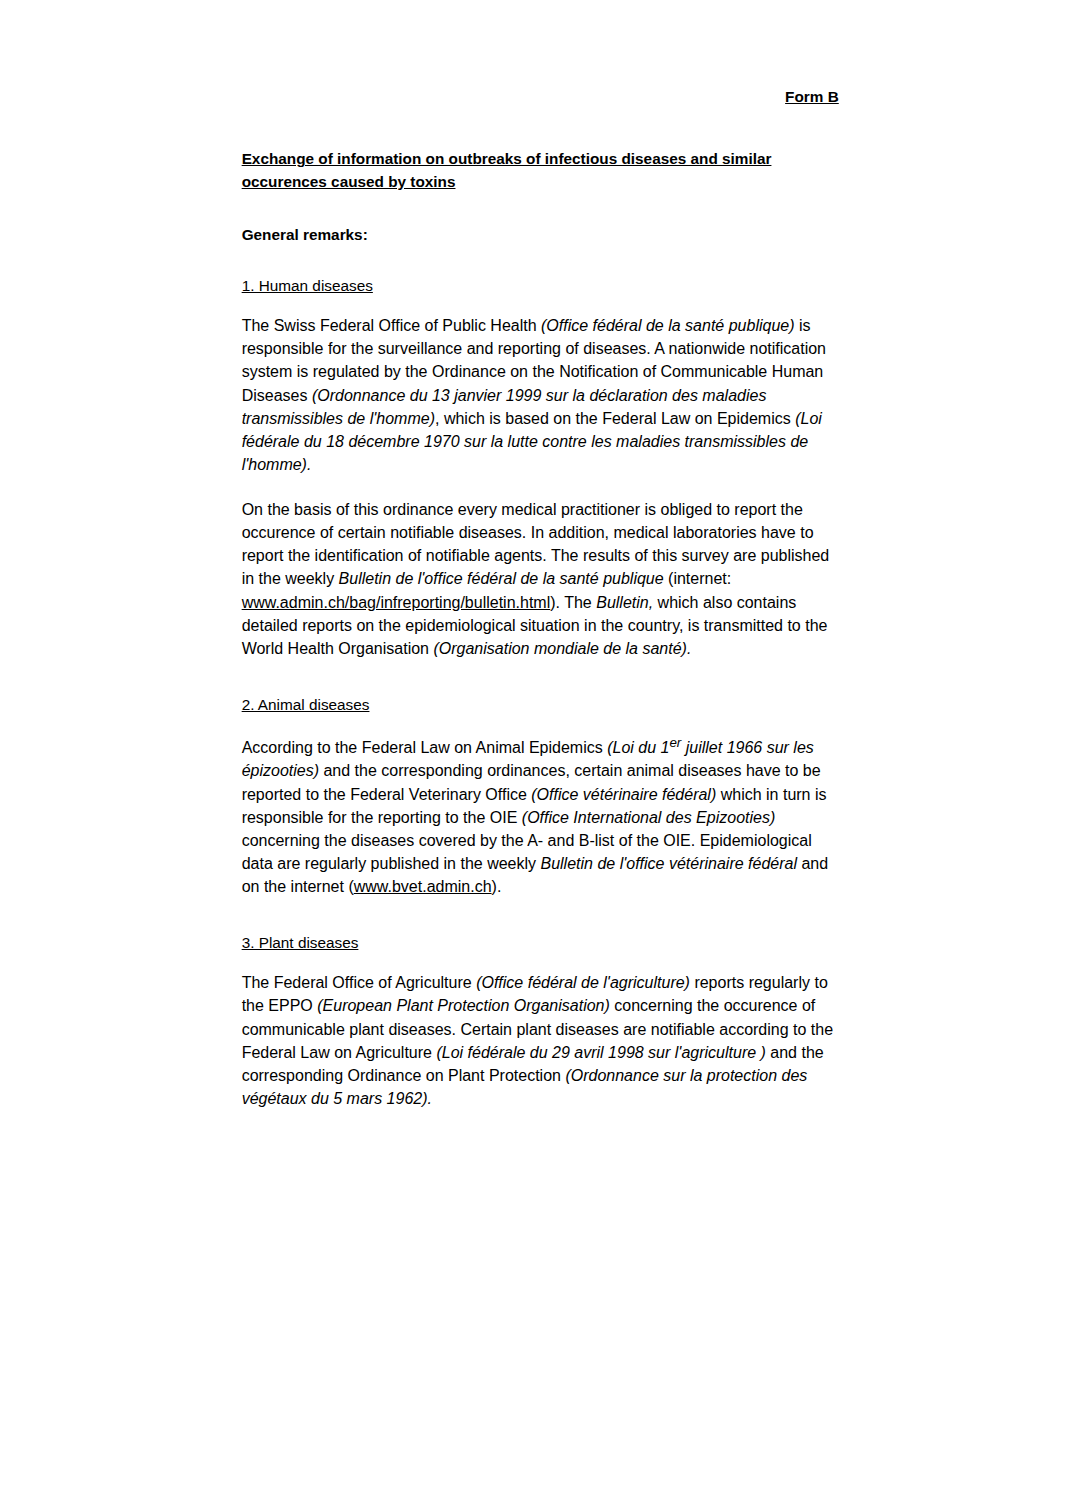Form B
Exchange of information on outbreaks of infectious diseases and similar occurences caused by toxins
General remarks:
1. Human diseases
The Swiss Federal Office of Public Health (Office fédéral de la santé publique) is responsible for the surveillance and reporting of diseases. A nationwide notification system is regulated by the Ordinance on the Notification of Communicable Human Diseases (Ordonnance du 13 janvier 1999 sur la déclaration des maladies transmissibles de l'homme), which is based on the Federal Law on Epidemics (Loi fédérale du 18 décembre 1970 sur la lutte contre les maladies transmissibles de l'homme).
On the basis of this ordinance every medical practitioner is obliged to report the occurence of certain notifiable diseases. In addition, medical laboratories have to report the identification of notifiable agents. The results of this survey are published in the weekly Bulletin de l'office fédéral de la santé publique (internet: www.admin.ch/bag/infreporting/bulletin.html). The Bulletin, which also contains detailed reports on the epidemiological situation in the country, is transmitted to the World Health Organisation (Organisation mondiale de la santé).
2. Animal diseases
According to the Federal Law on Animal Epidemics (Loi du 1er juillet 1966 sur les épizooties) and the corresponding ordinances, certain animal diseases have to be reported to the Federal Veterinary Office (Office vétérinaire fédéral) which in turn is responsible for the reporting to the OIE (Office International des Epizooties) concerning the diseases covered by the A- and B-list of the OIE. Epidemiological data are regularly published in the weekly Bulletin de l'office vétérinaire fédéral and on the internet (www.bvet.admin.ch).
3. Plant diseases
The Federal Office of Agriculture (Office fédéral de l'agriculture) reports regularly to the EPPO (European Plant Protection Organisation) concerning the occurence of communicable plant diseases. Certain plant diseases are notifiable according to the Federal Law on Agriculture (Loi fédérale du 29 avril 1998 sur l'agriculture ) and the corresponding Ordinance on Plant Protection (Ordonnance sur la protection des végétaux du 5 mars 1962).